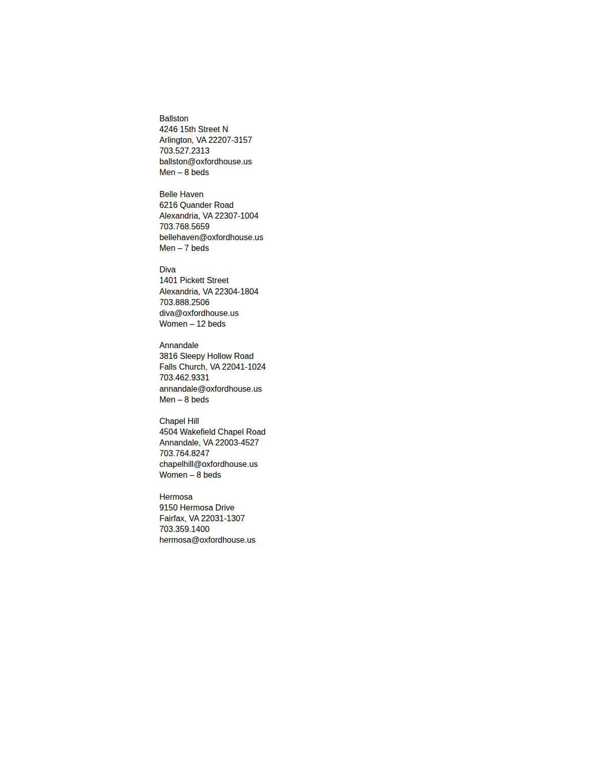Ballston
4246 15th Street N
Arlington, VA 22207-3157
703.527.2313
ballston@oxfordhouse.us
Men – 8 beds
Belle Haven
6216 Quander Road
Alexandria, VA 22307-1004
703.768.5659
bellehaven@oxfordhouse.us
Men – 7 beds
Diva
1401 Pickett Street
Alexandria, VA 22304-1804
703.888.2506
diva@oxfordhouse.us
Women – 12 beds
Annandale
3816 Sleepy Hollow Road
Falls Church, VA 22041-1024
703.462.9331
annandale@oxfordhouse.us
Men – 8 beds
Chapel Hill
4504 Wakefield Chapel Road
Annandale, VA 22003-4527
703.764.8247
chapelhill@oxfordhouse.us
Women – 8 beds
Hermosa
9150 Hermosa Drive
Fairfax, VA 22031-1307
703.359.1400
hermosa@oxfordhouse.us